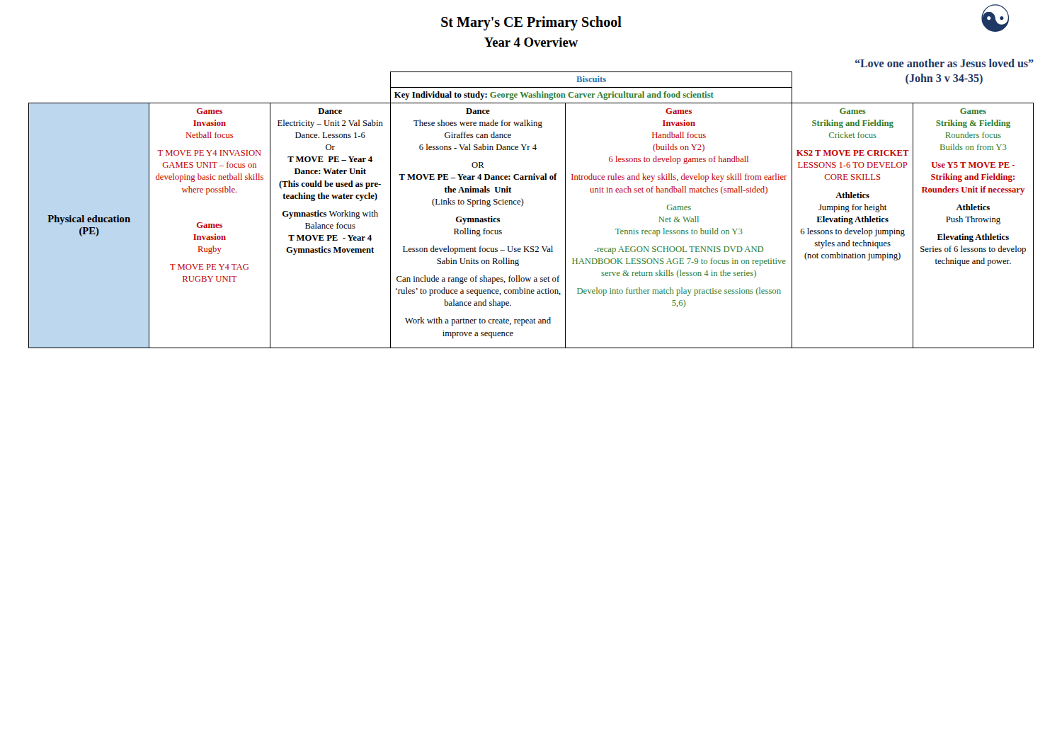St Mary's CE Primary School
Year 4 Overview
☯
“Love one another as Jesus loved us”
(John 3 v 34-35)
| | | | Biscuits | | |
| | | | Key Individual to study: George Washington Carver Agricultural and food scientist | | |
| Physical education (PE) | Games Invasion Netball focus T MOVE PE Y4 INVASION GAMES UNIT – focus on developing basic netball skills where possible. Games Invasion Rugby T MOVE PE Y4 TAG RUGBY UNIT | Dance Electricity – Unit 2 Val Sabin Dance. Lessons 1-6 Or T MOVE PE – Year 4 Dance: Water Unit (This could be used as pre-teaching the water cycle) Gymnastics Working with Balance focus T MOVE PE - Year 4 Gymnastics Movement | Dance These shoes were made for walking Giraffes can dance 6 lessons - Val Sabin Dance Yr 4 OR T MOVE PE – Year 4 Dance: Carnival of the Animals Unit (Links to Spring Science) Gymnastics Rolling focus Lesson development focus – Use KS2 Val Sabin Units on Rolling Can include a range of shapes, follow a set of ‘rules’ to produce a sequence, combine action, balance and shape. Work with a partner to create, repeat and improve a sequence | Games Invasion Handball focus (builds on Y2) 6 lessons to develop games of handball Introduce rules and key skills, develop key skill from earlier unit in each set of handball matches (small-sided) Games Net & Wall Tennis recap lessons to build on Y3 -recap AEGON SCHOOL TENNIS DVD AND HANDBOOK LESSONS AGE 7-9 to focus in on repetitive serve & return skills (lesson 4 in the series) Develop into further match play practise sessions (lesson 5,6) | Games Striking and Fielding Cricket focus KS2 T MOVE PE CRICKET LESSONS 1-6 TO DEVELOP CORE SKILLS Athletics Jumping for height Elevating Athletics 6 lessons to develop jumping styles and techniques (not combination jumping) | Games Striking & Fielding Rounders focus Builds on from Y3 Use Y5 T MOVE PE - Striking and Fielding: Rounders Unit if necessary Athletics Push Throwing Elevating Athletics Series of 6 lessons to develop technique and power. |